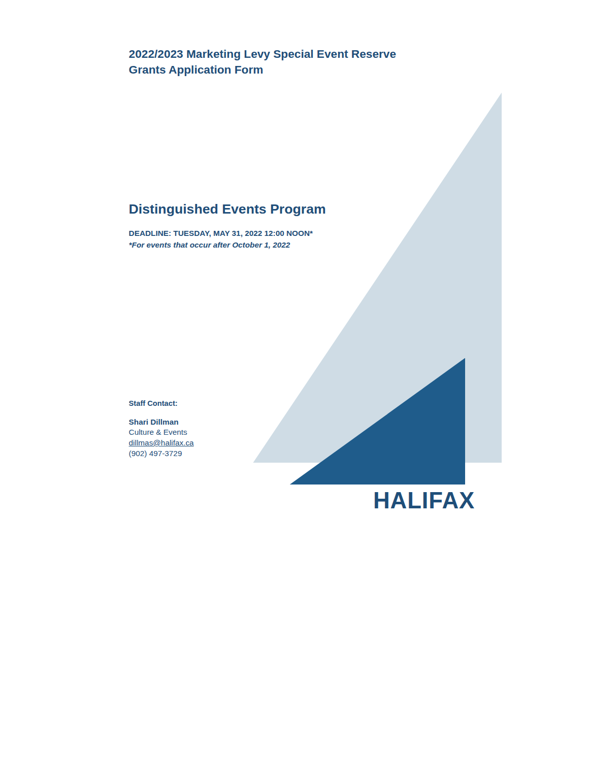2022/2023 Marketing Levy Special Event Reserve Grants Application Form
Distinguished Events Program
DEADLINE: TUESDAY, MAY 31, 2022 12:00 NOON*
*For events that occur after October 1, 2022
Staff Contact:
Shari Dillman
Culture & Events
dillmas@halifax.ca
(902) 497-3729
HALIFAX